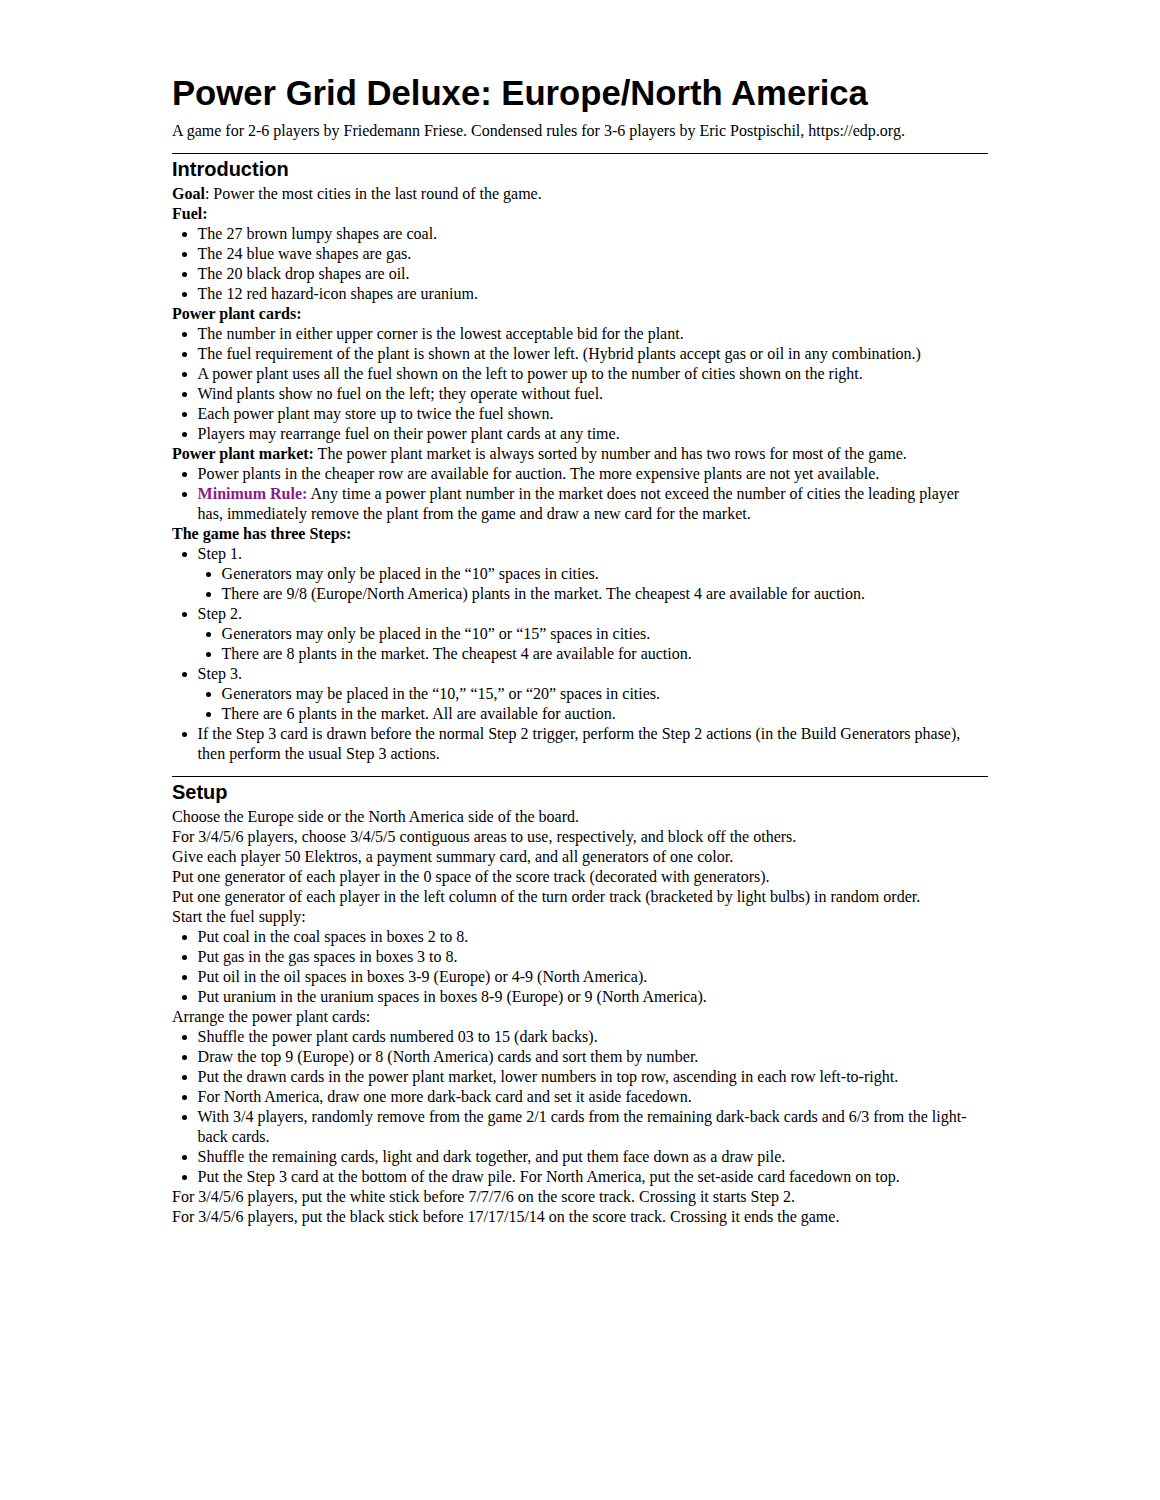Power Grid Deluxe: Europe/North America
A game for 2-6 players by Friedemann Friese. Condensed rules for 3-6 players by Eric Postpischil, https://edp.org.
Introduction
Goal: Power the most cities in the last round of the game.
Fuel:
The 27 brown lumpy shapes are coal.
The 24 blue wave shapes are gas.
The 20 black drop shapes are oil.
The 12 red hazard-icon shapes are uranium.
Power plant cards:
The number in either upper corner is the lowest acceptable bid for the plant.
The fuel requirement of the plant is shown at the lower left. (Hybrid plants accept gas or oil in any combination.)
A power plant uses all the fuel shown on the left to power up to the number of cities shown on the right.
Wind plants show no fuel on the left; they operate without fuel.
Each power plant may store up to twice the fuel shown.
Players may rearrange fuel on their power plant cards at any time.
Power plant market: The power plant market is always sorted by number and has two rows for most of the game.
Power plants in the cheaper row are available for auction. The more expensive plants are not yet available.
Minimum Rule: Any time a power plant number in the market does not exceed the number of cities the leading player has, immediately remove the plant from the game and draw a new card for the market.
The game has three Steps:
Step 1.
Generators may only be placed in the “10” spaces in cities.
There are 9/8 (Europe/North America) plants in the market. The cheapest 4 are available for auction.
Step 2.
Generators may only be placed in the “10” or “15” spaces in cities.
There are 8 plants in the market. The cheapest 4 are available for auction.
Step 3.
Generators may be placed in the “10,” “15,” or “20” spaces in cities.
There are 6 plants in the market. All are available for auction.
If the Step 3 card is drawn before the normal Step 2 trigger, perform the Step 2 actions (in the Build Generators phase), then perform the usual Step 3 actions.
Setup
Choose the Europe side or the North America side of the board.
For 3/4/5/6 players, choose 3/4/5/5 contiguous areas to use, respectively, and block off the others.
Give each player 50 Elektros, a payment summary card, and all generators of one color.
Put one generator of each player in the 0 space of the score track (decorated with generators).
Put one generator of each player in the left column of the turn order track (bracketed by light bulbs) in random order.
Start the fuel supply:
Put coal in the coal spaces in boxes 2 to 8.
Put gas in the gas spaces in boxes 3 to 8.
Put oil in the oil spaces in boxes 3-9 (Europe) or 4-9 (North America).
Put uranium in the uranium spaces in boxes 8-9 (Europe) or 9 (North America).
Arrange the power plant cards:
Shuffle the power plant cards numbered 03 to 15 (dark backs).
Draw the top 9 (Europe) or 8 (North America) cards and sort them by number.
Put the drawn cards in the power plant market, lower numbers in top row, ascending in each row left-to-right.
For North America, draw one more dark-back card and set it aside facedown.
With 3/4 players, randomly remove from the game 2/1 cards from the remaining dark-back cards and 6/3 from the light-back cards.
Shuffle the remaining cards, light and dark together, and put them face down as a draw pile.
Put the Step 3 card at the bottom of the draw pile. For North America, put the set-aside card facedown on top.
For 3/4/5/6 players, put the white stick before 7/7/7/6 on the score track. Crossing it starts Step 2.
For 3/4/5/6 players, put the black stick before 17/17/15/14 on the score track. Crossing it ends the game.